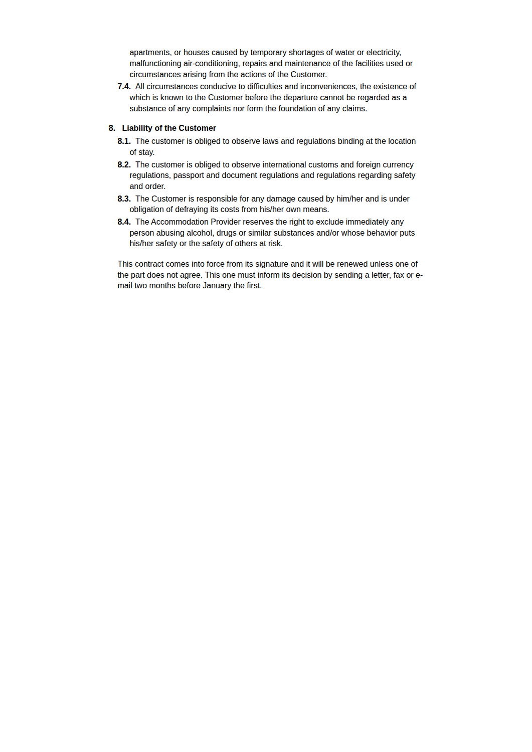apartments, or houses caused by temporary shortages of water or electricity, malfunctioning air-conditioning, repairs and maintenance of the facilities used or circumstances arising from the actions of the Customer.
7.4. All circumstances conducive to difficulties and inconveniences, the existence of which is known to the Customer before the departure cannot be regarded as a substance of any complaints nor form the foundation of any claims.
8. Liability of the Customer
8.1. The customer is obliged to observe laws and regulations binding at the location of stay.
8.2. The customer is obliged to observe international customs and foreign currency regulations, passport and document regulations and regulations regarding safety and order.
8.3. The Customer is responsible for any damage caused by him/her and is under obligation of defraying its costs from his/her own means.
8.4. The Accommodation Provider reserves the right to exclude immediately any person abusing alcohol, drugs or similar substances and/or whose behavior puts his/her safety or the safety of others at risk.
This contract comes into force from its signature and it will be renewed unless one of the part does not agree. This one must inform its decision by sending a letter, fax or e-mail two months before January the first.